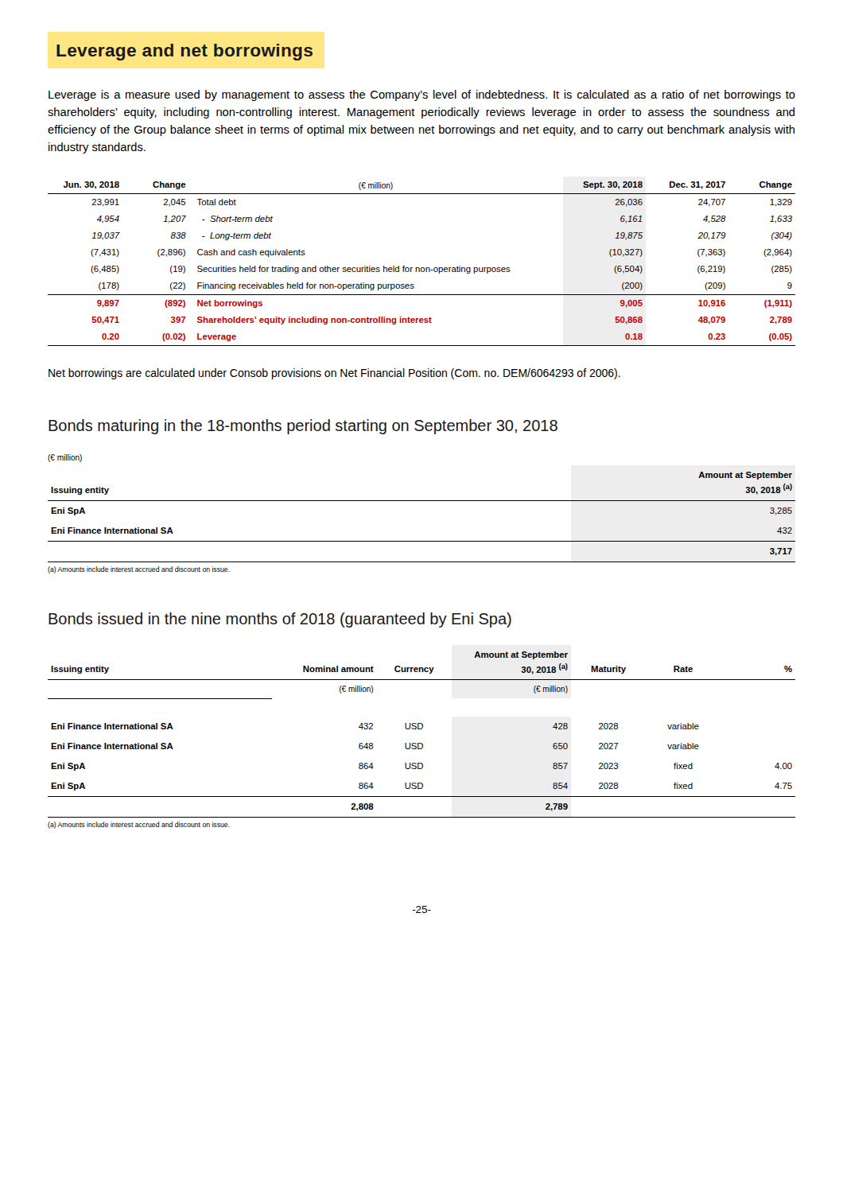Leverage and net borrowings
Leverage is a measure used by management to assess the Company’s level of indebtedness. It is calculated as a ratio of net borrowings to shareholders’ equity, including non-controlling interest. Management periodically reviews leverage in order to assess the soundness and efficiency of the Group balance sheet in terms of optimal mix between net borrowings and net equity, and to carry out benchmark analysis with industry standards.
| Jun. 30, 2018 | Change | (€ million) | Sept. 30, 2018 | Dec. 31, 2017 | Change |
| --- | --- | --- | --- | --- | --- |
| 23,991 | 2,045 | Total debt | 26,036 | 24,707 | 1,329 |
| 4,954 | 1,207 | - Short-term debt | 6,161 | 4,528 | 1,633 |
| 19,037 | 838 | - Long-term debt | 19,875 | 20,179 | (304) |
| (7,431) | (2,896) | Cash and cash equivalents | (10,327) | (7,363) | (2,964) |
| (6,485) | (19) | Securities held for trading and other securities held for non-operating purposes | (6,504) | (6,219) | (285) |
| (178) | (22) | Financing receivables held for non-operating purposes | (200) | (209) | 9 |
| 9,897 | (892) | Net borrowings | 9,005 | 10,916 | (1,911) |
| 50,471 | 397 | Shareholders' equity including non-controlling interest | 50,868 | 48,079 | 2,789 |
| 0.20 | (0.02) | Leverage | 0.18 | 0.23 | (0.05) |
Net borrowings are calculated under Consob provisions on Net Financial Position (Com. no. DEM/6064293 of 2006).
Bonds maturing in the 18-months period starting on September 30, 2018
(€ million)
| Issuing entity | Amount at September 30, 2018 (a) |
| --- | --- |
| Eni SpA | 3,285 |
| Eni Finance International SA | 432 |
| | 3,717 |
(a) Amounts include interest accrued and discount on issue.
Bonds issued in the nine months of 2018 (guaranteed by Eni Spa)
| Issuing entity | Nominal amount | Currency | Amount at September 30, 2018 (a) | Maturity | Rate | % |
| --- | --- | --- | --- | --- | --- | --- |
| | (€ million) | | (€ million) | | | |
| Eni Finance International SA | 432 | USD | 428 | 2028 | variable | |
| Eni Finance International SA | 648 | USD | 650 | 2027 | variable | |
| Eni SpA | 864 | USD | 857 | 2023 | fixed | 4.00 |
| Eni SpA | 864 | USD | 854 | 2028 | fixed | 4.75 |
| | 2,808 | | 2,789 | | | |
(a) Amounts include interest accrued and discount on issue.
-25-